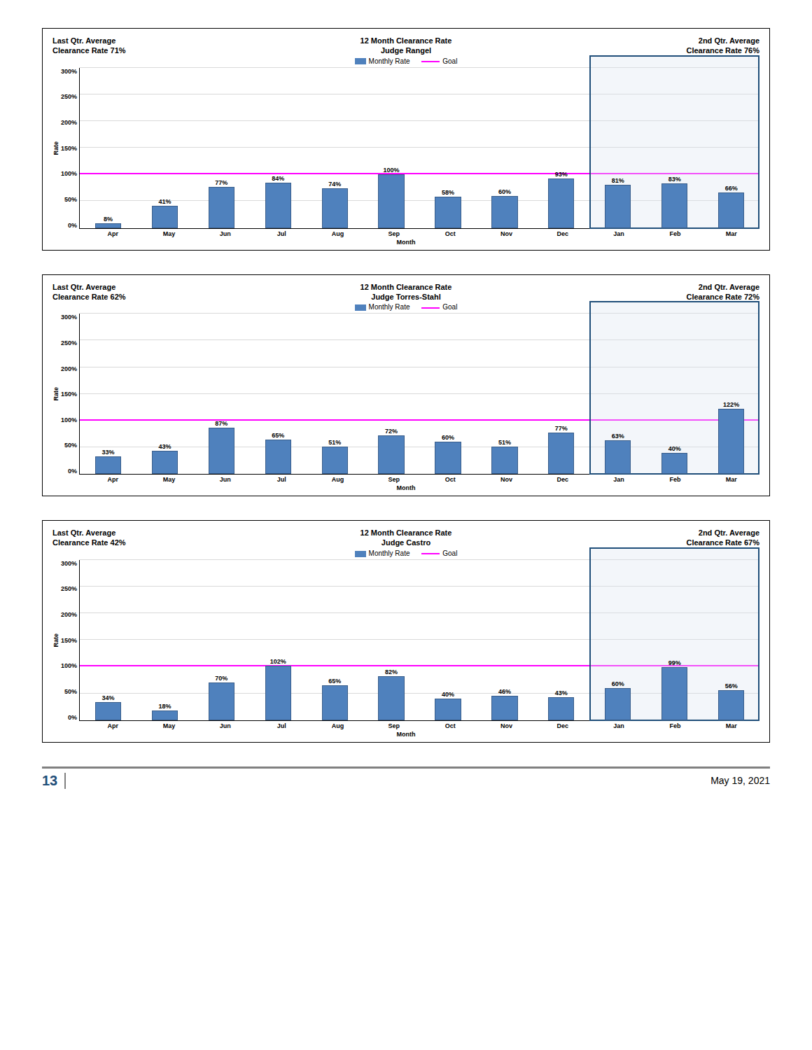Last Qtr. Average
Clearance Rate 71%
12 Month Clearance Rate
Judge Rangel
2nd Qtr. Average
Clearance Rate 76%
Monthly Rate Goal
Rate
300%
250%
200%
150%
100%
50%
0%
8%
41%
77%
84%
74%
100%
58%
60%
93%
81%
83%
66%
Apr
May
Jun
Jul
Aug
Sep
Oct
Nov
Dec
Jan
Feb
Mar
Month
Last Qtr. Average
Clearance Rate 62%
12 Month Clearance Rate
Judge Torres-Stahl
2nd Qtr. Average
Clearance Rate 72%
Monthly Rate Goal
Rate
300%
250%
200%
150%
100%
50%
0%
33%
43%
87%
65%
51%
72%
60%
51%
77%
63%
40%
122%
Apr
May
Jun
Jul
Aug
Sep
Oct
Nov
Dec
Jan
Feb
Mar
Month
Last Qtr. Average
Clearance Rate 42%
12 Month Clearance Rate
Judge Castro
2nd Qtr. Average
Clearance Rate 67%
Monthly Rate Goal
Rate
300%
250%
200%
150%
100%
50%
0%
34%
18%
70%
102%
65%
82%
40%
46%
43%
60%
99%
56%
Apr
May
Jun
Jul
Aug
Sep
Oct
Nov
Dec
Jan
Feb
Mar
Month
13
May 19, 2021